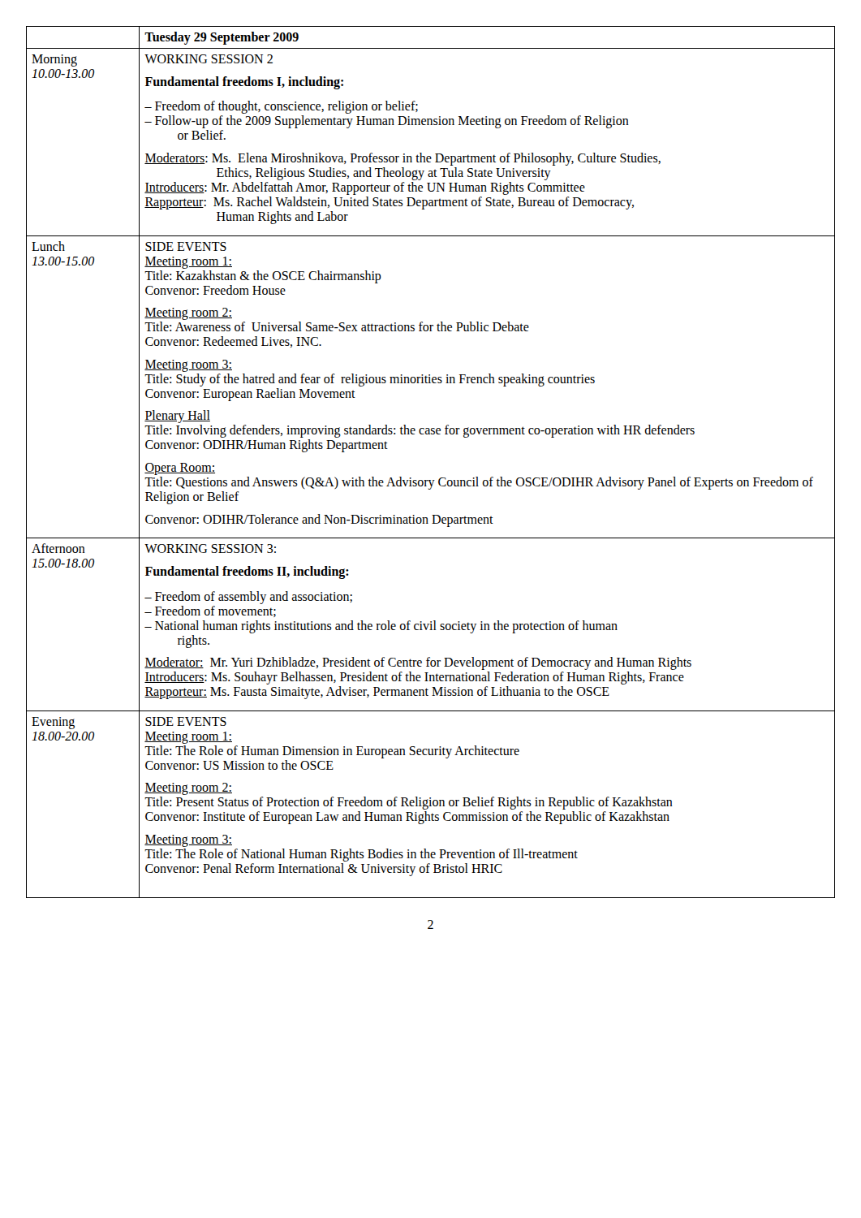| | Tuesday 29 September 2009 |
| Morning 10.00-13.00 | WORKING SESSION 2 Fundamental freedoms I, including: – Freedom of thought, conscience, religion or belief; – Follow-up of the 2009 Supplementary Human Dimension Meeting on Freedom of Religion or Belief. Moderators : Ms. Elena Miroshnikova, Professor in the Department of Philosophy, Culture Studies, Ethics, Religious Studies, and Theology at Tula State University Introducers : Mr. Abdelfattah Amor, Rapporteur of the UN Human Rights Committee Rapporteur : Ms. Rachel Waldstein, United States Department of State, Bureau of Democracy, Human Rights and Labor |
| Lunch 13.00-15.00 | SIDE EVENTS Meeting room 1: Title: Kazakhstan & the OSCE Chairmanship Convenor: Freedom House Meeting room 2: Title: Awareness of Universal Same-Sex attractions for the Public Debate Convenor: Redeemed Lives, INC. Meeting room 3: Title: Study of the hatred and fear of religious minorities in French speaking countries Convenor: European Raelian Movement Plenary Hall Title: Involving defenders, improving standards: the case for government co-operation with HR defenders Convenor: ODIHR/Human Rights Department Opera Room: Title: Questions and Answers (Q&A) with the Advisory Council of the OSCE/ODIHR Advisory Panel of Experts on Freedom of Religion or Belief Convenor: ODIHR/Tolerance and Non-Discrimination Department |
| Afternoon 15.00-18.00 | WORKING SESSION 3: Fundamental freedoms II, including: – Freedom of assembly and association; – Freedom of movement; – National human rights institutions and the role of civil society in the protection of human rights. Moderator: Mr. Yuri Dzhibladze, President of Centre for Development of Democracy and Human Rights Introducers : Ms. Souhayr Belhassen, President of the International Federation of Human Rights, France Rapporteur: Ms. Fausta Simaityte, Adviser, Permanent Mission of Lithuania to the OSCE |
| Evening 18.00-20.00 | SIDE EVENTS Meeting room 1: Title: The Role of Human Dimension in European Security Architecture Convenor: US Mission to the OSCE Meeting room 2: Title: Present Status of Protection of Freedom of Religion or Belief Rights in Republic of Kazakhstan Convenor: Institute of European Law and Human Rights Commission of the Republic of Kazakhstan Meeting room 3: Title: The Role of National Human Rights Bodies in the Prevention of Ill-treatment Convenor: Penal Reform International & University of Bristol HRIC |
2